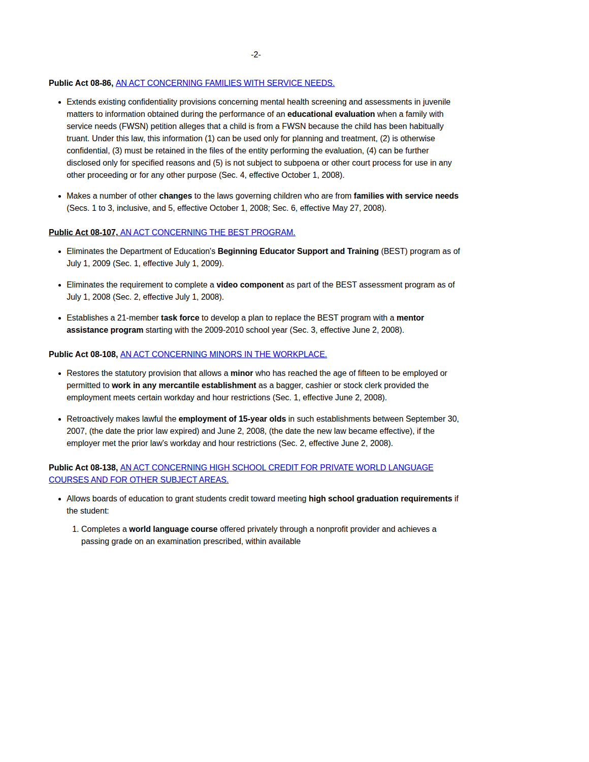-2-
Public Act 08-86, AN ACT CONCERNING FAMILIES WITH SERVICE NEEDS.
Extends existing confidentiality provisions concerning mental health screening and assessments in juvenile matters to information obtained during the performance of an educational evaluation when a family with service needs (FWSN) petition alleges that a child is from a FWSN because the child has been habitually truant. Under this law, this information (1) can be used only for planning and treatment, (2) is otherwise confidential, (3) must be retained in the files of the entity performing the evaluation, (4) can be further disclosed only for specified reasons and (5) is not subject to subpoena or other court process for use in any other proceeding or for any other purpose (Sec. 4, effective October 1, 2008).
Makes a number of other changes to the laws governing children who are from families with service needs (Secs. 1 to 3, inclusive, and 5, effective October 1, 2008; Sec. 6, effective May 27, 2008).
Public Act 08-107, AN ACT CONCERNING THE BEST PROGRAM.
Eliminates the Department of Education's Beginning Educator Support and Training (BEST) program as of July 1, 2009 (Sec. 1, effective July 1, 2009).
Eliminates the requirement to complete a video component as part of the BEST assessment program as of July 1, 2008 (Sec. 2, effective July 1, 2008).
Establishes a 21-member task force to develop a plan to replace the BEST program with a mentor assistance program starting with the 2009-2010 school year (Sec. 3, effective June 2, 2008).
Public Act 08-108, AN ACT CONCERNING MINORS IN THE WORKPLACE.
Restores the statutory provision that allows a minor who has reached the age of fifteen to be employed or permitted to work in any mercantile establishment as a bagger, cashier or stock clerk provided the employment meets certain workday and hour restrictions (Sec. 1, effective June 2, 2008).
Retroactively makes lawful the employment of 15-year olds in such establishments between September 30, 2007, (the date the prior law expired) and June 2, 2008, (the date the new law became effective), if the employer met the prior law's workday and hour restrictions (Sec. 2, effective June 2, 2008).
Public Act 08-138, AN ACT CONCERNING HIGH SCHOOL CREDIT FOR PRIVATE WORLD LANGUAGE COURSES AND FOR OTHER SUBJECT AREAS.
Allows boards of education to grant students credit toward meeting high school graduation requirements if the student:
Completes a world language course offered privately through a nonprofit provider and achieves a passing grade on an examination prescribed, within available